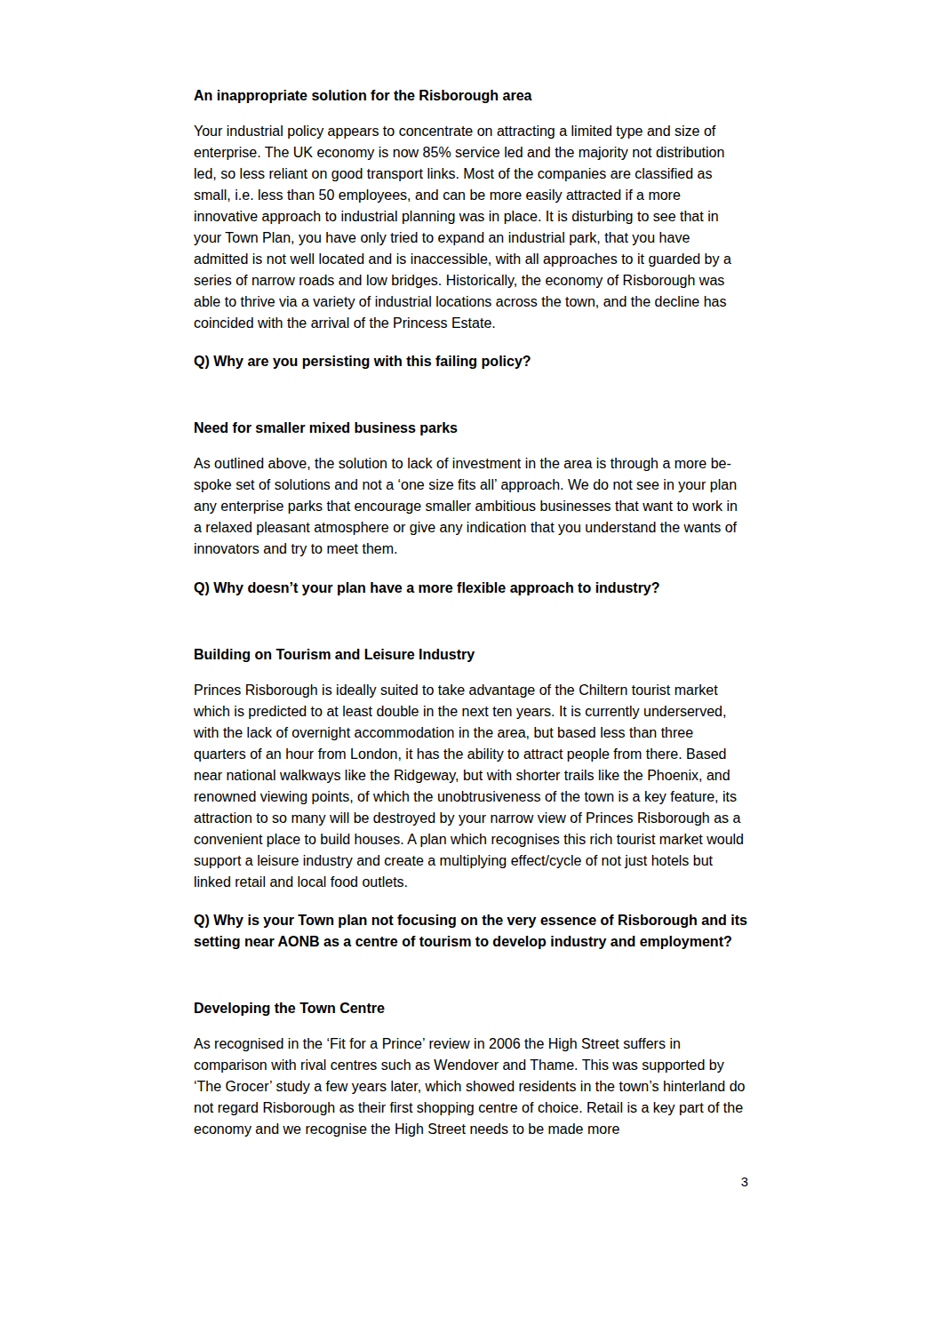An inappropriate solution for the Risborough area
Your industrial policy appears to concentrate on attracting a limited type and size of enterprise. The UK economy is now 85% service led and the majority not distribution led, so less reliant on good transport links. Most of the companies are classified as small, i.e. less than 50 employees, and can be more easily attracted if a more innovative approach to industrial planning was in place. It is disturbing to see that in your Town Plan, you have only tried to expand an industrial park, that you have admitted is not well located and is inaccessible, with all approaches to it guarded by a series of narrow roads and low bridges. Historically, the economy of Risborough was able to thrive via a variety of industrial locations across the town, and the decline has coincided with the arrival of the Princess Estate.
Q) Why are you persisting with this failing policy?
Need for smaller mixed business parks
As outlined above, the solution to lack of investment in the area is through a more be-spoke set of solutions and not a ‘one size fits all’ approach. We do not see in your plan any enterprise parks that encourage smaller ambitious businesses that want to work in a relaxed pleasant atmosphere or give any indication that you understand the wants of innovators and try to meet them.
Q) Why doesn’t your plan have a more flexible approach to industry?
Building on Tourism and Leisure Industry
Princes Risborough is ideally suited to take advantage of the Chiltern tourist market which is predicted to at least double in the next ten years. It is currently underserved, with the lack of overnight accommodation in the area, but based less than three quarters of an hour from London, it has the ability to attract people from there. Based near national walkways like the Ridgeway, but with shorter trails like the Phoenix, and renowned viewing points, of which the unobtrusiveness of the town is a key feature, its attraction to so many will be destroyed by your narrow view of Princes Risborough as a convenient place to build houses. A plan which recognises this rich tourist market would support a leisure industry and create a multiplying effect/cycle of not just hotels but linked retail and local food outlets.
Q) Why is your Town plan not focusing on the very essence of Risborough and its setting near AONB as a centre of tourism to develop industry and employment?
Developing the Town Centre
As recognised in the ‘Fit for a Prince’ review in 2006 the High Street suffers in comparison with rival centres such as Wendover and Thame. This was supported by ‘The Grocer’ study a few years later, which showed residents in the town’s hinterland do not regard Risborough as their first shopping centre of choice. Retail is a key part of the economy and we recognise the High Street needs to be made more
3